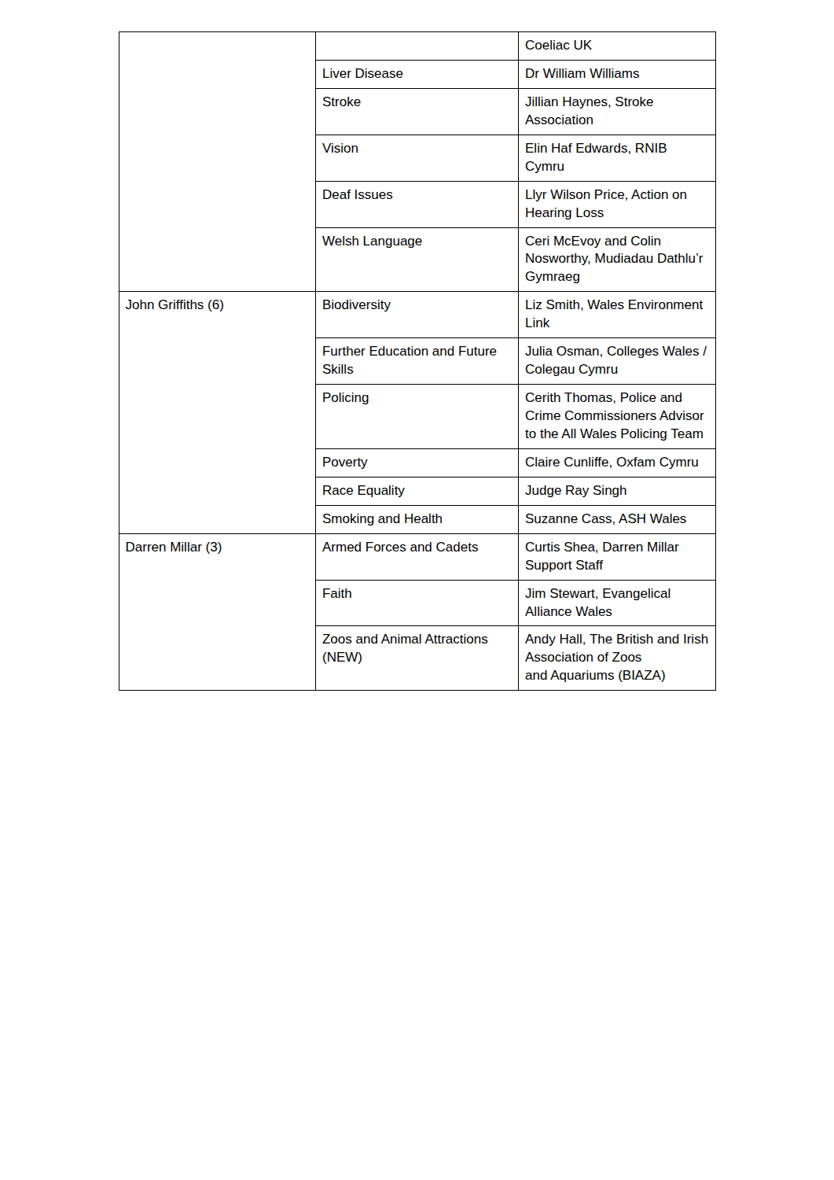| | | Coeliac UK |
| Liver Disease | Dr William Williams |
| Stroke | Jillian Haynes, Stroke Association |
| Vision | Elin Haf Edwards, RNIB Cymru |
| Deaf Issues | Llyr Wilson Price, Action on Hearing Loss |
| Welsh Language | Ceri McEvoy and Colin Nosworthy, Mudiadau Dathlu’r Gymraeg |
| John Griffiths (6) | Biodiversity | Liz Smith, Wales Environment Link |
| Further Education and Future Skills | Julia Osman, Colleges Wales / Colegau Cymru |
| Policing | Cerith Thomas, Police and Crime Commissioners Advisor to the All Wales Policing Team |
| Poverty | Claire Cunliffe, Oxfam Cymru |
| Race Equality | Judge Ray Singh |
| Smoking and Health | Suzanne Cass, ASH Wales |
| Darren Millar (3) | Armed Forces and Cadets | Curtis Shea, Darren Millar Support Staff |
| Faith | Jim Stewart, Evangelical Alliance Wales |
| Zoos and Animal Attractions (NEW) | Andy Hall, The British and Irish Association of Zoos and Aquariums (BIAZA) |